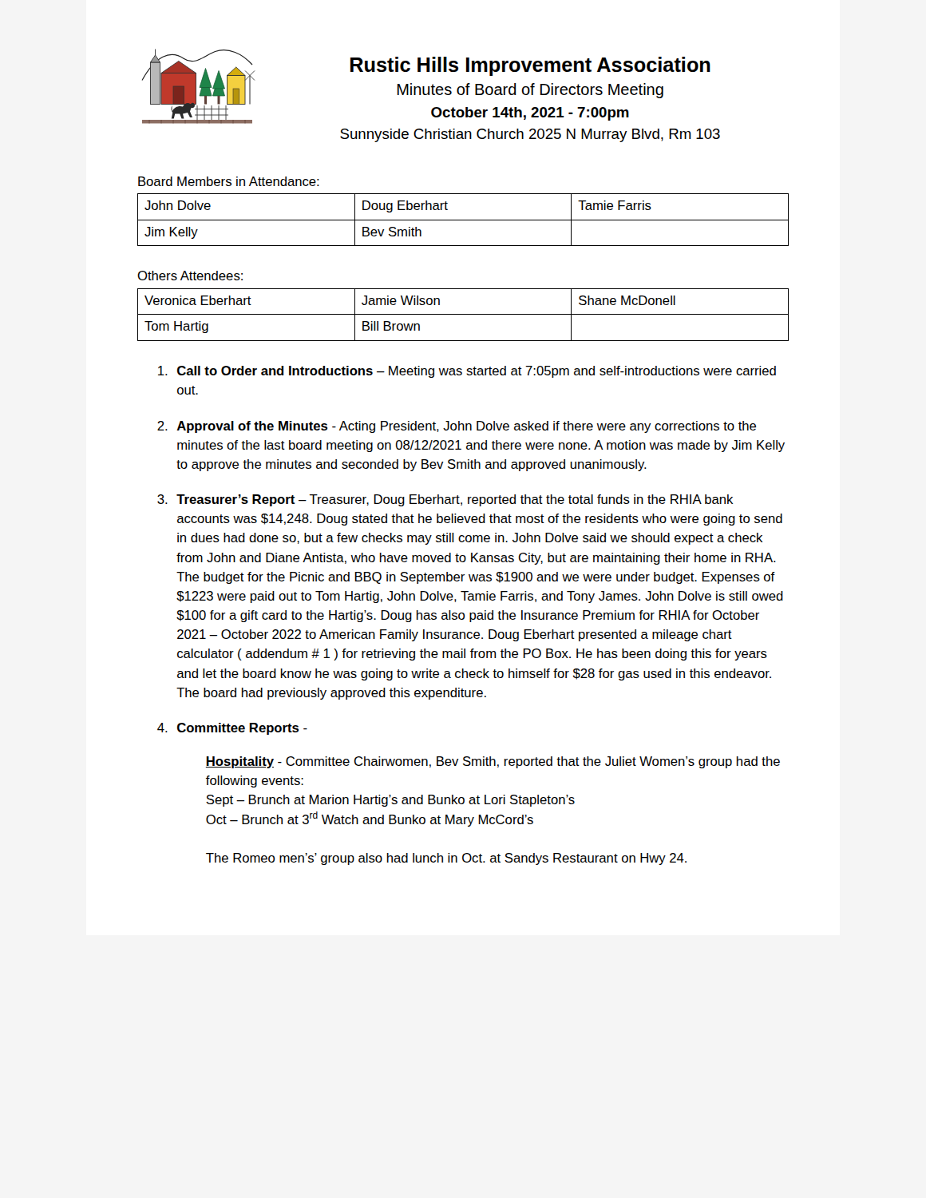Rustic Hills Improvement Association
Minutes of Board of Directors Meeting
October 14th, 2021 - 7:00pm
Sunnyside Christian Church 2025 N Murray Blvd, Rm 103
Board Members in Attendance:
| John Dolve | Doug Eberhart | Tamie Farris |
| Jim Kelly | Bev Smith | |
Others Attendees:
| Veronica Eberhart | Jamie Wilson | Shane McDonell |
| Tom Hartig | Bill Brown | |
Call to Order and Introductions – Meeting was started at 7:05pm and self-introductions were carried out.
Approval of the Minutes - Acting President, John Dolve asked if there were any corrections to the minutes of the last board meeting on 08/12/2021 and there were none. A motion was made by Jim Kelly to approve the minutes and seconded by Bev Smith and approved unanimously.
Treasurer’s Report – Treasurer, Doug Eberhart, reported that the total funds in the RHIA bank accounts was $14,248. Doug stated that he believed that most of the residents who were going to send in dues had done so, but a few checks may still come in. John Dolve said we should expect a check from John and Diane Antista, who have moved to Kansas City, but are maintaining their home in RHA. The budget for the Picnic and BBQ in September was $1900 and we were under budget. Expenses of $1223 were paid out to Tom Hartig, John Dolve, Tamie Farris, and Tony James. John Dolve is still owed $100 for a gift card to the Hartig’s. Doug has also paid the Insurance Premium for RHIA for October 2021 – October 2022 to American Family Insurance. Doug Eberhart presented a mileage chart calculator ( addendum # 1 ) for retrieving the mail from the PO Box. He has been doing this for years and let the board know he was going to write a check to himself for $28 for gas used in this endeavor. The board had previously approved this expenditure.
Committee Reports -
Hospitality - Committee Chairwomen, Bev Smith, reported that the Juliet Women’s group had the following events:
Sept – Brunch at Marion Hartig’s and Bunko at Lori Stapleton’s
Oct – Brunch at 3rd Watch and Bunko at Mary McCord’s
The Romeo men’s’ group also had lunch in Oct. at Sandys Restaurant on Hwy 24.